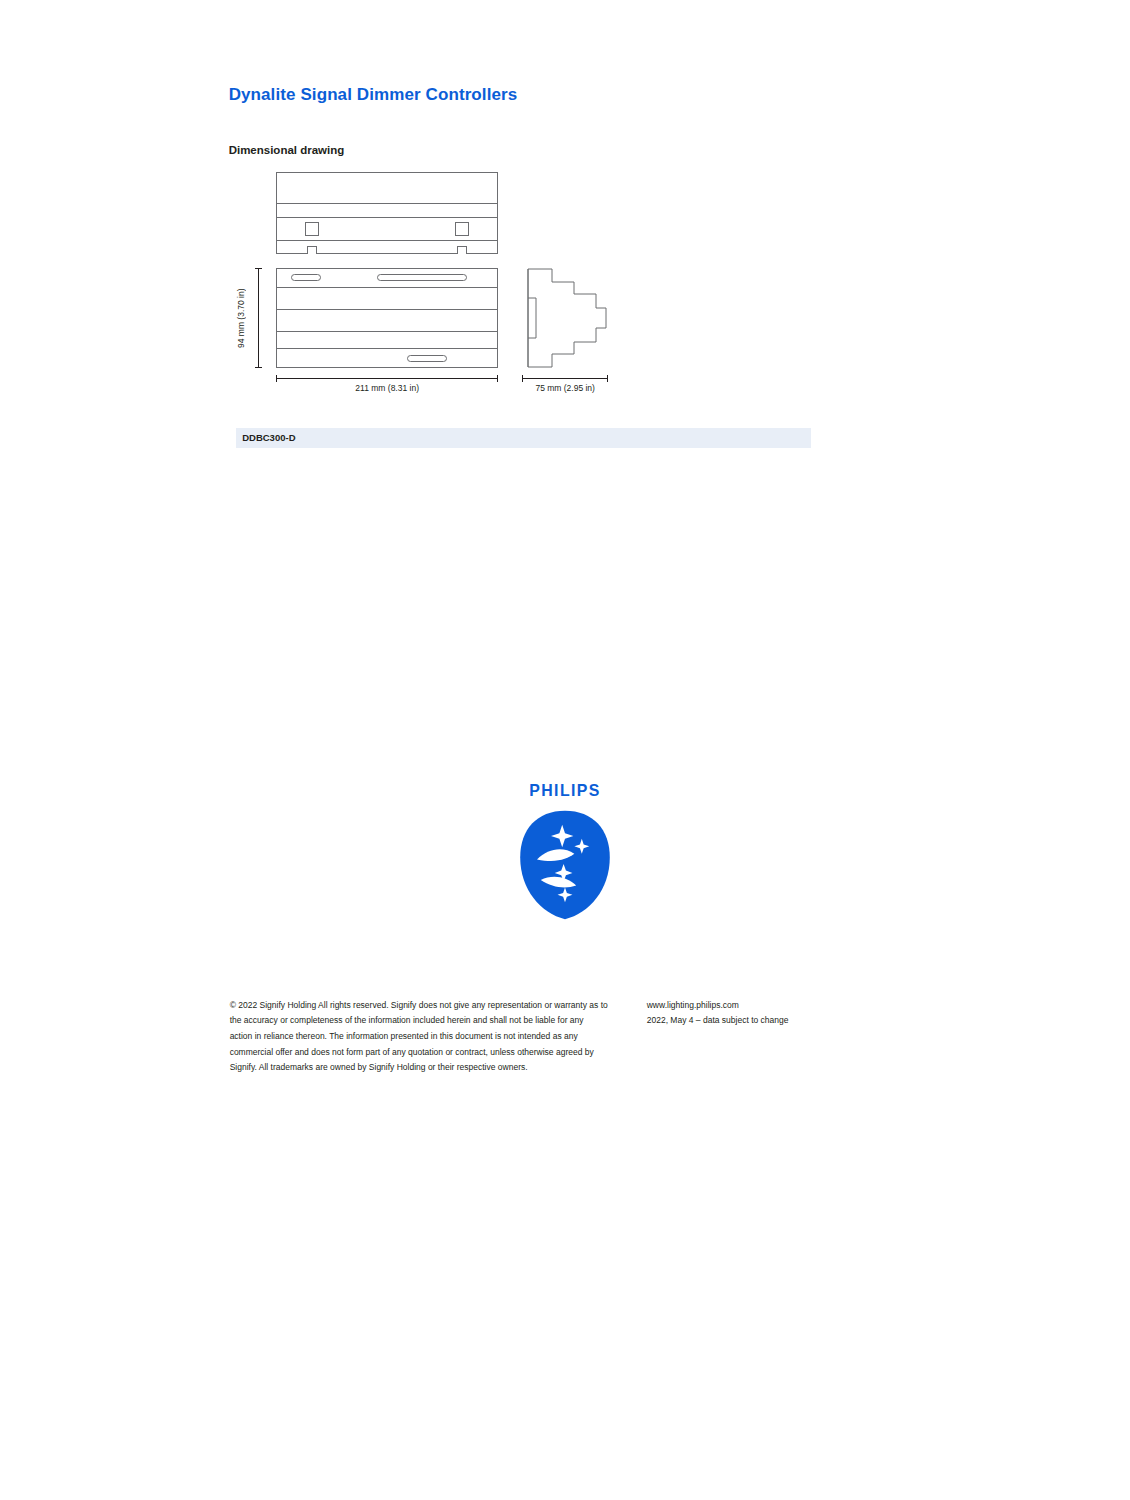Dynalite Signal Dimmer Controllers
Dimensional drawing
94 mm (3.70 in)
211 mm (8.31 in)
75 mm (2.95 in)
DDBC300-D
PHILIPS
| © 2022 Signify Holding All rights reserved. Signify does not give any representation or warranty as to the accuracy or completeness of the information included herein and shall not be liable for any action in reliance thereon. The information presented in this document is not intended as any commercial offer and does not form part of any quotation or contract, unless otherwise agreed by Signify. All trademarks are owned by Signify Holding or their respective owners. | www.lighting.philips.com 2022, May 4 – data subject to change |